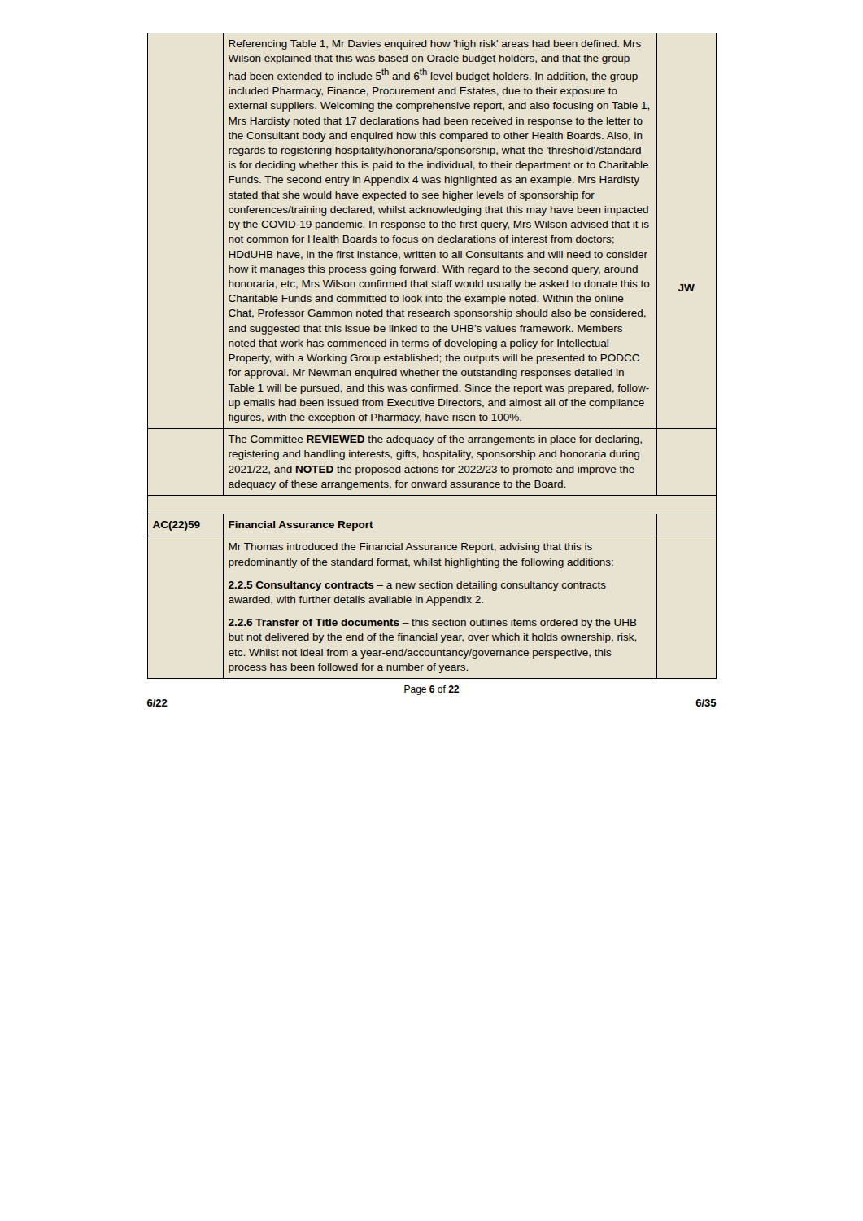| | Referencing Table 1, Mr Davies enquired how 'high risk' areas had been defined. Mrs Wilson explained that this was based on Oracle budget holders, and that the group had been extended to include 5 th and 6 th level budget holders. In addition, the group included Pharmacy, Finance, Procurement and Estates, due to their exposure to external suppliers. Welcoming the comprehensive report, and also focusing on Table 1, Mrs Hardisty noted that 17 declarations had been received in response to the letter to the Consultant body and enquired how this compared to other Health Boards. Also, in regards to registering hospitality/honoraria/sponsorship, what the 'threshold'/standard is for deciding whether this is paid to the individual, to their department or to Charitable Funds. The second entry in Appendix 4 was highlighted as an example. Mrs Hardisty stated that she would have expected to see higher levels of sponsorship for conferences/training declared, whilst acknowledging that this may have been impacted by the COVID-19 pandemic. In response to the first query, Mrs Wilson advised that it is not common for Health Boards to focus on declarations of interest from doctors; HDdUHB have, in the first instance, written to all Consultants and will need to consider how it manages this process going forward. With regard to the second query, around honoraria, etc, Mrs Wilson confirmed that staff would usually be asked to donate this to Charitable Funds and committed to look into the example noted. Within the online Chat, Professor Gammon noted that research sponsorship should also be considered, and suggested that this issue be linked to the UHB's values framework. Members noted that work has commenced in terms of developing a policy for Intellectual Property, with a Working Group established; the outputs will be presented to PODCC for approval. Mr Newman enquired whether the outstanding responses detailed in Table 1 will be pursued, and this was confirmed. Since the report was prepared, follow-up emails had been issued from Executive Directors, and almost all of the compliance figures, with the exception of Pharmacy, have risen to 100%. | JW |
| | The Committee REVIEWED the adequacy of the arrangements in place for declaring, registering and handling interests, gifts, hospitality, sponsorship and honoraria during 2021/22, and NOTED the proposed actions for 2022/23 to promote and improve the adequacy of these arrangements, for onward assurance to the Board. | |
| AC(22)59 | Financial Assurance Report | |
| | Mr Thomas introduced the Financial Assurance Report, advising that this is predominantly of the standard format, whilst highlighting the following additions: 2.2.5 Consultancy contracts – a new section detailing consultancy contracts awarded, with further details available in Appendix 2. 2.2.6 Transfer of Title documents – this section outlines items ordered by the UHB but not delivered by the end of the financial year, over which it holds ownership, risk, etc. Whilst not ideal from a year-end/accountancy/governance perspective, this process has been followed for a number of years. | |
Page 6 of 22
6/22 6/35